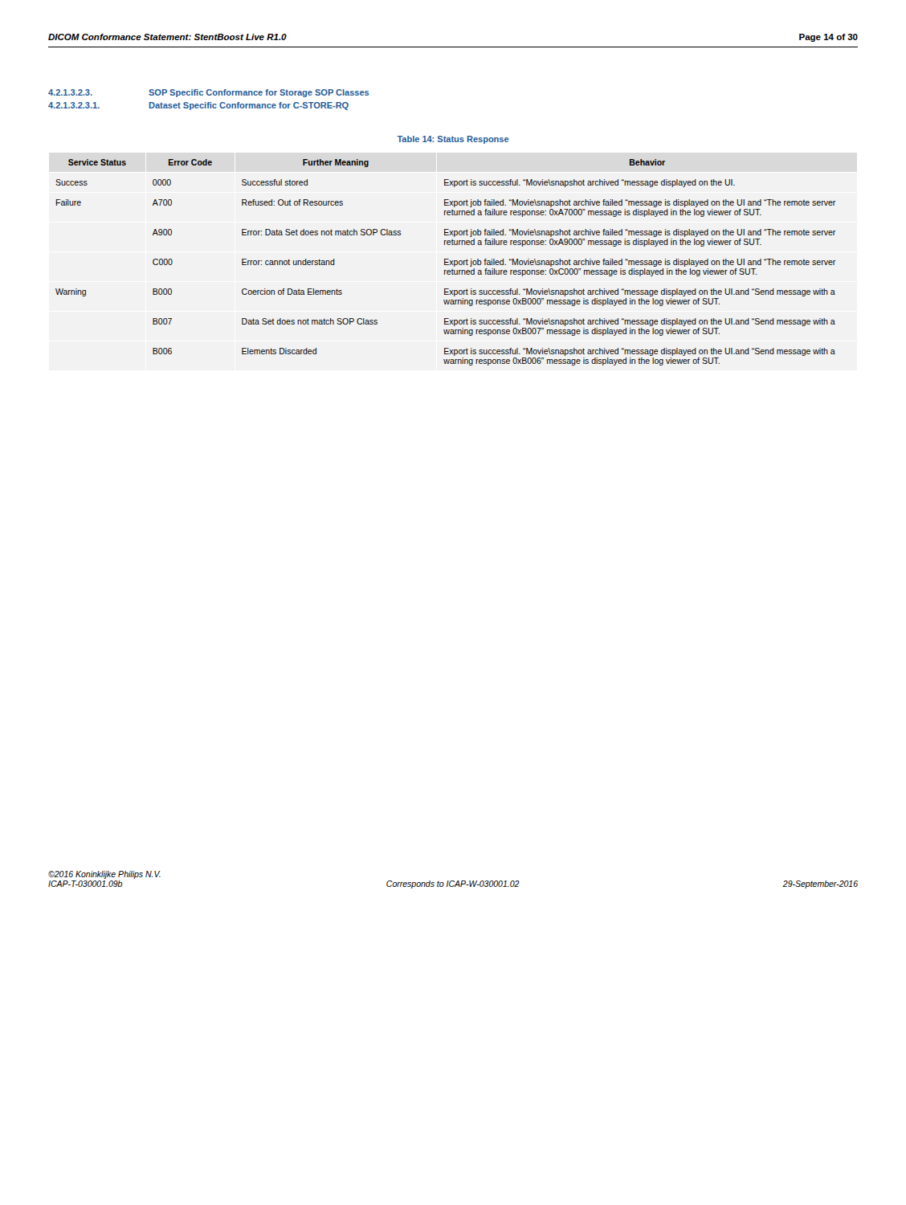DICOM Conformance Statement: StentBoost Live R1.0 Page 14 of 30
4.2.1.3.2.3. SOP Specific Conformance for Storage SOP Classes
4.2.1.3.2.3.1. Dataset Specific Conformance for C-STORE-RQ
Table 14: Status Response
| Service Status | Error Code | Further Meaning | Behavior |
| --- | --- | --- | --- |
| Success | 0000 | Successful stored | Export is successful. “Movie\snapshot archived “message displayed on the UI. |
| Failure | A700 | Refused: Out of Resources | Export job failed. “Movie\snapshot archive failed “message is displayed on the UI and “The remote server returned a failure response: 0xA7000” message is displayed in the log viewer of SUT. |
| | A900 | Error: Data Set does not match SOP Class | Export job failed. “Movie\snapshot archive failed “message is displayed on the UI and “The remote server returned a failure response: 0xA9000” message is displayed in the log viewer of SUT. |
| | C000 | Error: cannot understand | Export job failed. “Movie\snapshot archive failed “message is displayed on the UI and “The remote server returned a failure response: 0xC000” message is displayed in the log viewer of SUT. |
| Warning | B000 | Coercion of Data Elements | Export is successful. “Movie\snapshot archived “message displayed on the UI.and “Send message with a warning response 0xB000” message is displayed in the log viewer of SUT. |
| | B007 | Data Set does not match SOP Class | Export is successful. “Movie\snapshot archived “message displayed on the UI.and “Send message with a warning response 0xB007” message is displayed in the log viewer of SUT. |
| | B006 | Elements Discarded | Export is successful. “Movie\snapshot archived “message displayed on the UI.and “Send message with a warning response 0xB006” message is displayed in the log viewer of SUT. |
©2016 Koninklijke Philips N.V.
ICAP-T-030001.09b Corresponds to ICAP-W-030001.02 29-September-2016